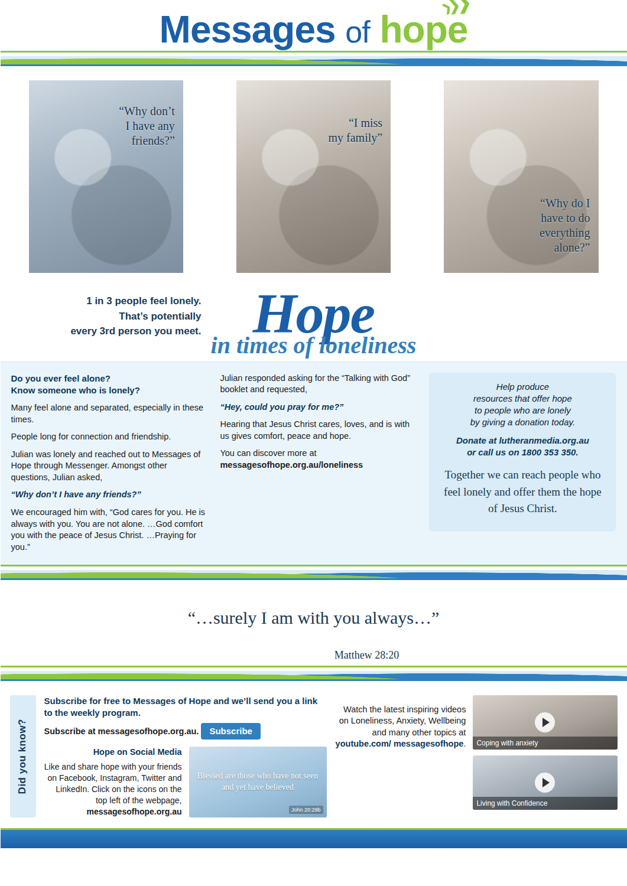❯❯❯ Messages of hope
“Why don’t
I have any
friends?”
“I miss
my family”
“Why do I
have to do
everything
alone?”
1 in 3 people feel lonely.
That’s potentially
every 3rd person you meet.
Hope in times of loneliness
Do you ever feel alone?
Know someone who is lonely?
Many feel alone and separated, especially in these times.
People long for connection and friendship.
Julian was lonely and reached out to Messages of Hope through Messenger. Amongst other questions, Julian asked,
“Why don’t I have any friends?”
We encouraged him with, “God cares for you. He is always with you. You are not alone. …God comfort you with the peace of Jesus Christ. …Praying for you.”
Julian responded asking for the “Talking with God” booklet and requested,
“Hey, could you pray for me?”
Hearing that Jesus Christ cares, loves, and is with us gives comfort, peace and hope.
You can discover more at
messagesofhope.org.au/loneliness
Help produce
resources that offer hope
to people who are lonely
by giving a donation today.
Donate at lutheranmedia.org.au
or call us on 1800 353 350.
Together we can reach people who feel lonely and offer them the hope of Jesus Christ.
“…surely I am with you always…”
Matthew 28:20
Did you know?
Subscribe for free to Messages of Hope and we’ll send you a link to the weekly program.
Subscribe at messagesofhope.org.au. Subscribe
Hope on Social Media
Like and share hope with your friends on Facebook, Instagram, Twitter and LinkedIn. Click on the icons on the top left of the webpage, messagesofhope.org.au
Blessed are those who have not seen and yet have believed
John 20:29b
Watch the latest inspiring videos on Loneliness, Anxiety, Wellbeing and many other topics at youtube.com/ messagesofhope.
Coping with anxiety
Living with Confidence